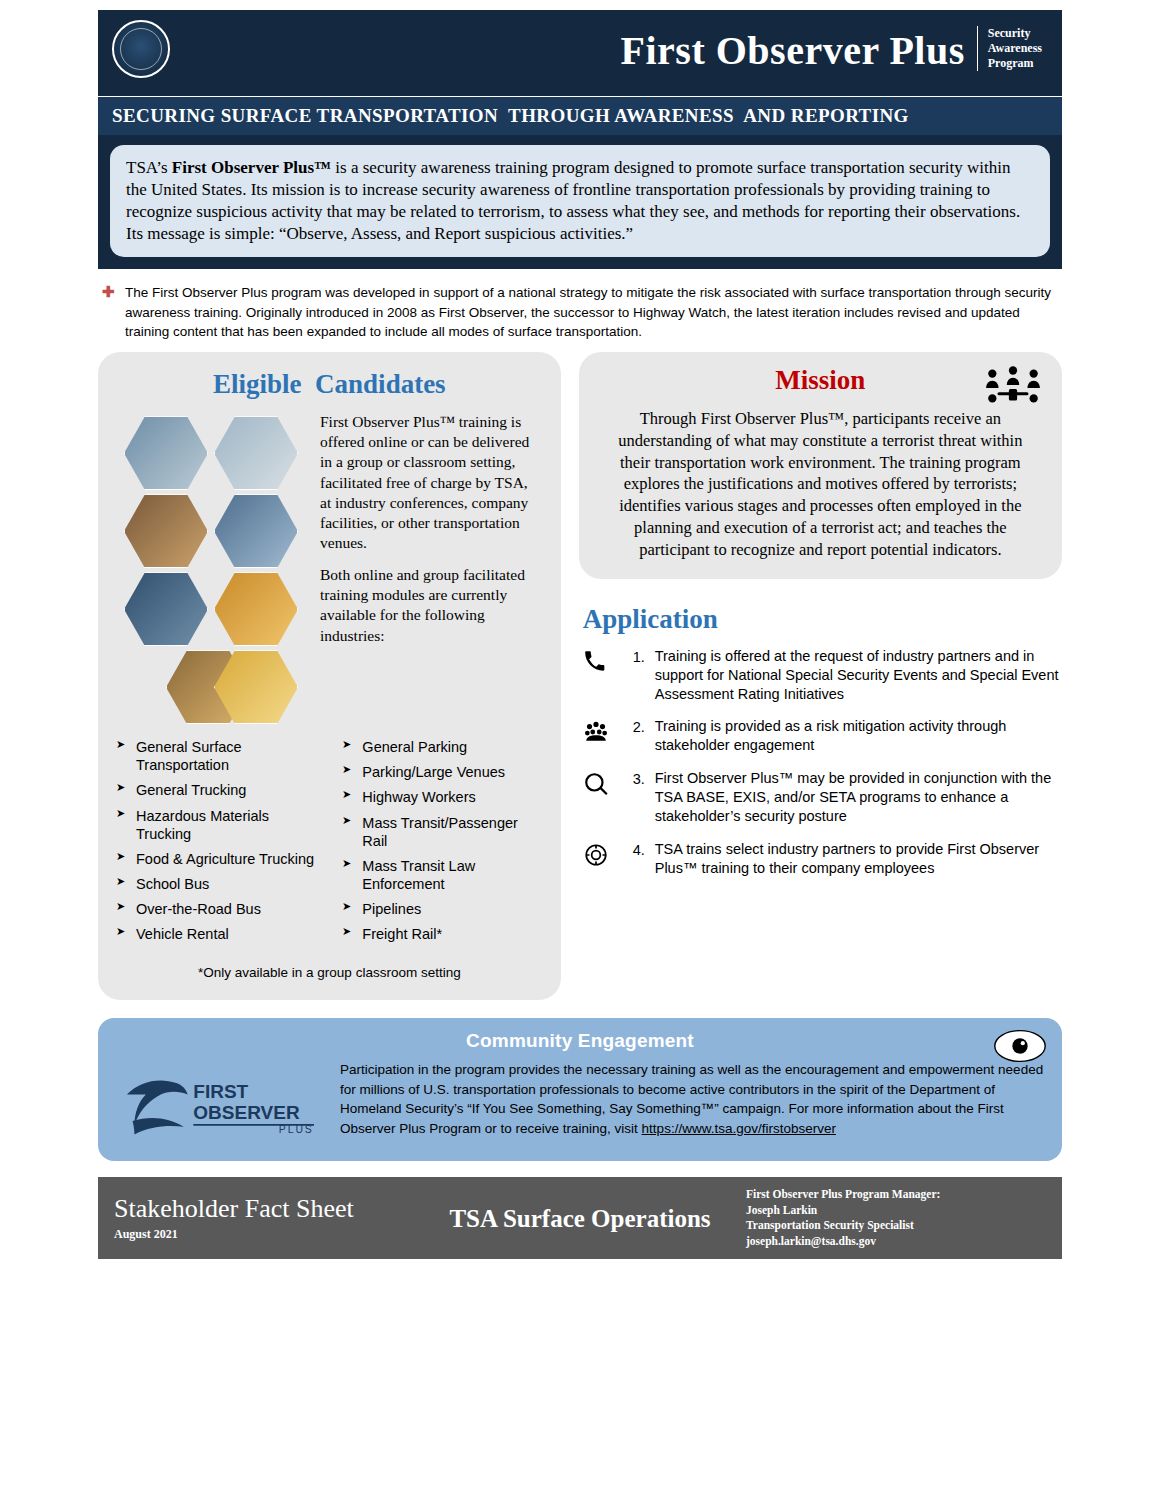First Observer Plus
Security
Awareness
Program
SECURING SURFACE TRANSPORTATION THROUGH AWARENESS AND REPORTING
TSA’s First Observer Plus™ is a security awareness training program designed to promote surface transportation security within the United States. Its mission is to increase security awareness of frontline transportation professionals by providing training to recognize suspicious activity that may be related to terrorism, to assess what they see, and methods for reporting their observations. Its message is simple: “Observe, Assess, and Report suspicious activities.”
✚ The First Observer Plus program was developed in support of a national strategy to mitigate the risk associated with surface transportation through security awareness training. Originally introduced in 2008 as First Observer, the successor to Highway Watch, the latest iteration includes revised and updated training content that has been expanded to include all modes of surface transportation.
Eligible Candidates
First Observer Plus™ training is offered online or can be delivered in a group or classroom setting, facilitated free of charge by TSA, at industry conferences, company facilities, or other transportation venues.
Both online and group facilitated training modules are currently available for the following industries:
General Surface Transportation
General Trucking
Hazardous Materials Trucking
Food & Agriculture Trucking
School Bus
Over-the-Road Bus
Vehicle Rental
General Parking
Parking/Large Venues
Highway Workers
Mass Transit/Passenger Rail
Mass Transit Law Enforcement
Pipelines
Freight Rail*
*Only available in a group classroom setting
Mission
Through First Observer Plus™, participants receive an understanding of what may constitute a terrorist threat within their transportation work environment. The training program explores the justifications and motives offered by terrorists; identifies various stages and processes often employed in the planning and execution of a terrorist act; and teaches the participant to recognize and report potential indicators.
Application
1. Training is offered at the request of industry partners and in support for National Special Security Events and Special Event Assessment Rating Initiatives
2. Training is provided as a risk mitigation activity through stakeholder engagement
3. First Observer Plus™ may be provided in conjunction with the TSA BASE, EXIS, and/or SETA programs to enhance a stakeholder’s security posture
4. TSA trains select industry partners to provide First Observer Plus™ training to their company employees
Community Engagement
FIRST OBSERVER PLUS
Participation in the program provides the necessary training as well as the encouragement and empowerment needed for millions of U.S. transportation professionals to become active contributors in the spirit of the Department of Homeland Security’s “If You See Something, Say Something™” campaign. For more information about the First Observer Plus Program or to receive training, visit https://www.tsa.gov/firstobserver
Stakeholder Fact Sheet
August 2021
TSA Surface Operations
First Observer Plus Program Manager:
Joseph Larkin
Transportation Security Specialist
joseph.larkin@tsa.dhs.gov